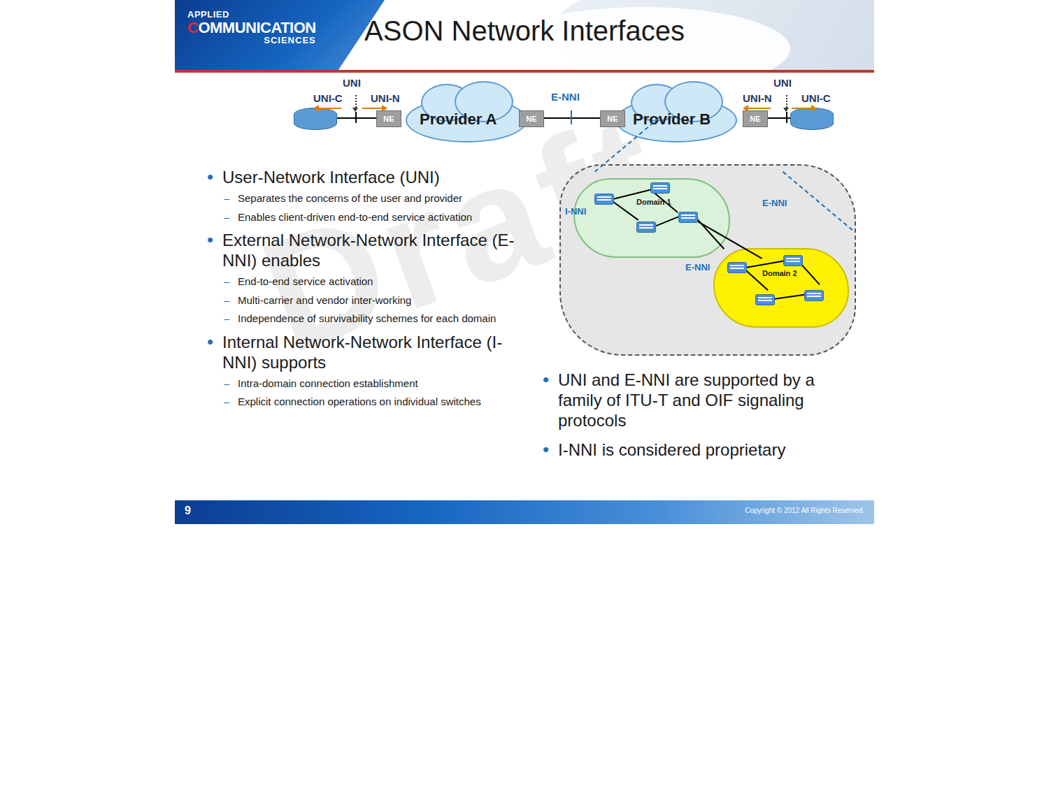APPLIED
COMMUNICATION
SCIENCES
ASON Network Interfaces
Draft
UNI
UNI
UNI-C
UNI-N
UNI-N
UNI-C
E-NNI
Provider A
Provider B
NE
NE
NE
NE
User-Network Interface (UNI)
Separates the concerns of the user and provider
Enables client-driven end-to-end service activation
External Network-Network Interface (E-NNI) enables
End-to-end service activation
Multi-carrier and vendor inter-working
Independence of survivability schemes for each domain
Internal Network-Network Interface (I-NNI) supports
Intra-domain connection establishment
Explicit connection operations on individual switches
Domain 1
Domain 2
I-NNI
E-NNI
E-NNI
UNI and E-NNI are supported by a family of ITU-T and OIF signaling protocols
I-NNI is considered proprietary
9
Copyright © 2012 All Rights Reserved.